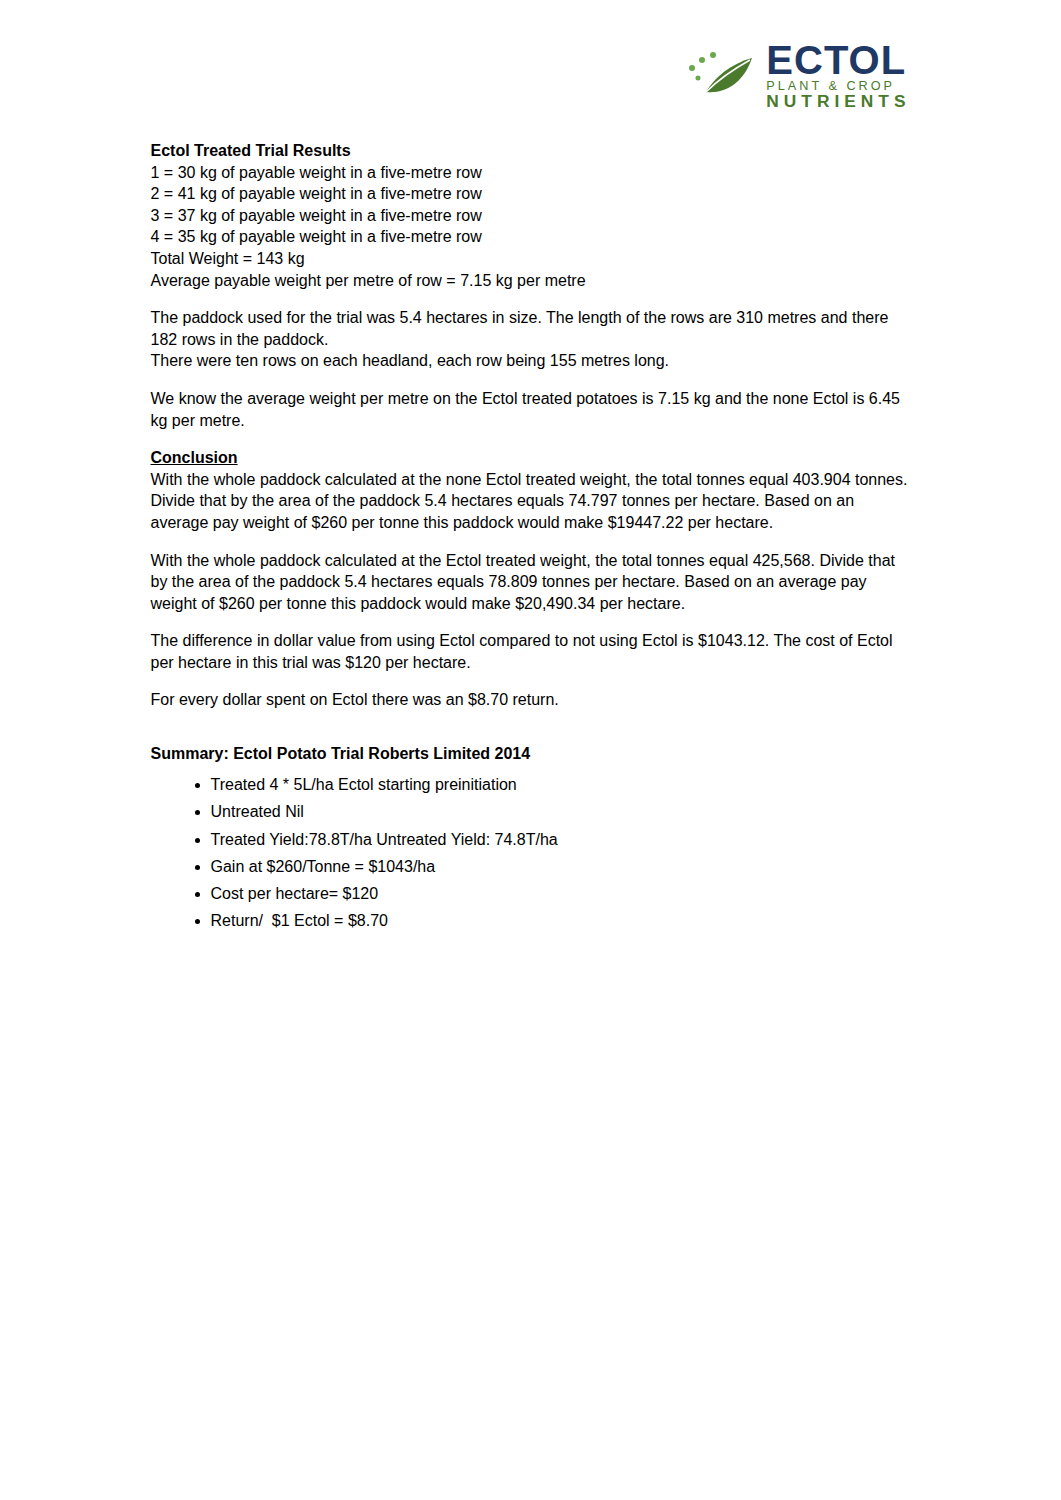ECTOL PLANT & CROP NUTRIENTS
Ectol Treated Trial Results
1 = 30 kg of payable weight in a five-metre row
2 = 41 kg of payable weight in a five-metre row
3 = 37 kg of payable weight in a five-metre row
4 = 35 kg of payable weight in a five-metre row
Total Weight = 143 kg
Average payable weight per metre of row = 7.15 kg per metre
The paddock used for the trial was 5.4 hectares in size. The length of the rows are 310 metres and there 182 rows in the paddock.
There were ten rows on each headland, each row being 155 metres long.
We know the average weight per metre on the Ectol treated potatoes is 7.15 kg and the none Ectol is 6.45 kg per metre.
Conclusion
With the whole paddock calculated at the none Ectol treated weight, the total tonnes equal 403.904 tonnes. Divide that by the area of the paddock 5.4 hectares equals 74.797 tonnes per hectare. Based on an average pay weight of $260 per tonne this paddock would make $19447.22 per hectare.
With the whole paddock calculated at the Ectol treated weight, the total tonnes equal 425,568. Divide that by the area of the paddock 5.4 hectares equals 78.809 tonnes per hectare. Based on an average pay weight of $260 per tonne this paddock would make $20,490.34 per hectare.
The difference in dollar value from using Ectol compared to not using Ectol is $1043.12. The cost of Ectol per hectare in this trial was $120 per hectare.
For every dollar spent on Ectol there was an $8.70 return.
Summary: Ectol Potato Trial Roberts Limited 2014
Treated 4 * 5L/ha Ectol starting preinitiation
Untreated Nil
Treated Yield:78.8T/ha Untreated Yield: 74.8T/ha
Gain at $260/Tonne = $1043/ha
Cost per hectare= $120
Return/ $1 Ectol = $8.70